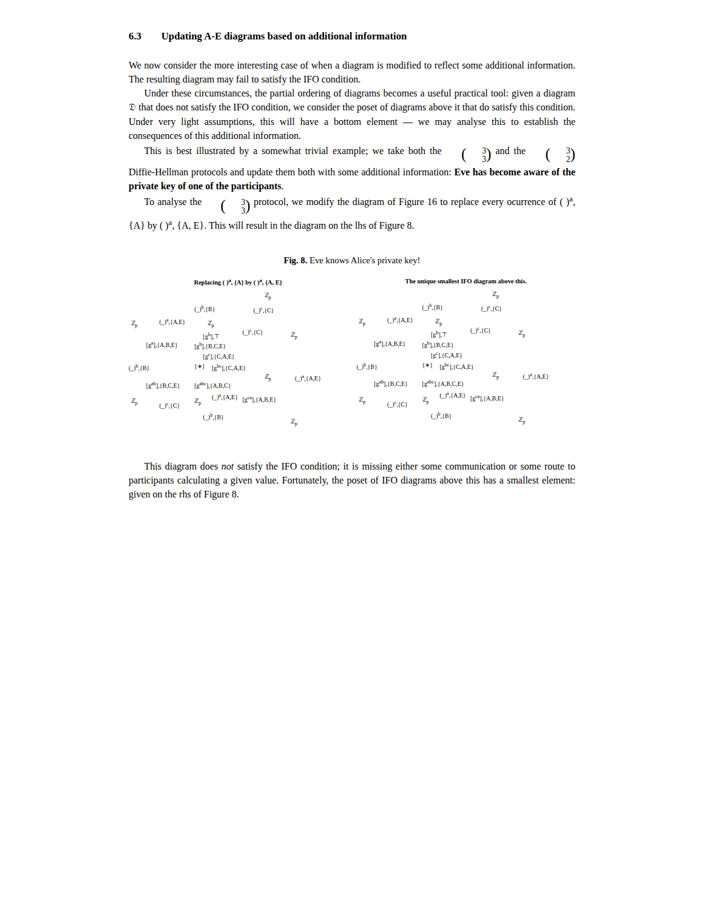6.3 Updating A-E diagrams based on additional information
We now consider the more interesting case of when a diagram is modified to reflect some additional information. The resulting diagram may fail to satisfy the IFO condition.
Under these circumstances, the partial ordering of diagrams becomes a useful practical tool: given a diagram 𝔇 that does not satisfy the IFO condition, we consider the poset of diagrams above it that do satisfy this condition. Under very light assumptions, this will have a bottom element — we may analyse this to establish the consequences of this additional information.
This is best illustrated by a somewhat trivial example; we take both the (33) and the (32) Diffie-Hellman protocols and update them both with some additional information: Eve has become aware of the private key of one of the participants.
To analyse the (33) protocol, we modify the diagram of Figure 16 to replace every ocurrence of ( )a, {A} by ( )a, {A, E}. This will result in the diagram on the lhs of Figure 8.
Fig. 8. Eve knows Alice's private key!
Replacing ( )a, {A} by ( )a, {A, E}
ℤp (_)b,{B} (_)c,{C} ℤp (_)a,{A,E} ℤp (_)c,{C} ℤp [gb],⊤ [ga],{A,B,E} [gb],{B,C,E} [gc],{C,A,E} (_)b,{B} {∗} [gbc],{C,A,E} ℤp (_)a,{A,E} [gab],{B,C,E} [gabc],{A,B,C} ℤp (_)c,{C} ℤp (_)a,{A,E} [gca],{A,B,E} (_)b,{B} ℤp
The unique smallest IFO diagram above this.
ℤp (_)b,{B} (_)c,{C} ℤp (_)a,{A,E} ℤp (_)c,{C} ℤp [gb],⊤ [ga],{A,B,E} [gb],{B,C,E} [gc],{C,A,E} (_)b,{B} {∗} [gbc],{C,A,E} ℤp (_)a,{A,E} [gab],{B,C,E} [gabc],{A,B,C,E} ℤp (_)c,{C} ℤp (_)a,{A,E} [gca],{A,B,E} (_)b,{B} ℤp
This diagram does not satisfy the IFO condition; it is missing either some communication or some route to participants calculating a given value. Fortunately, the poset of IFO diagrams above this has a smallest element: given on the rhs of Figure 8.